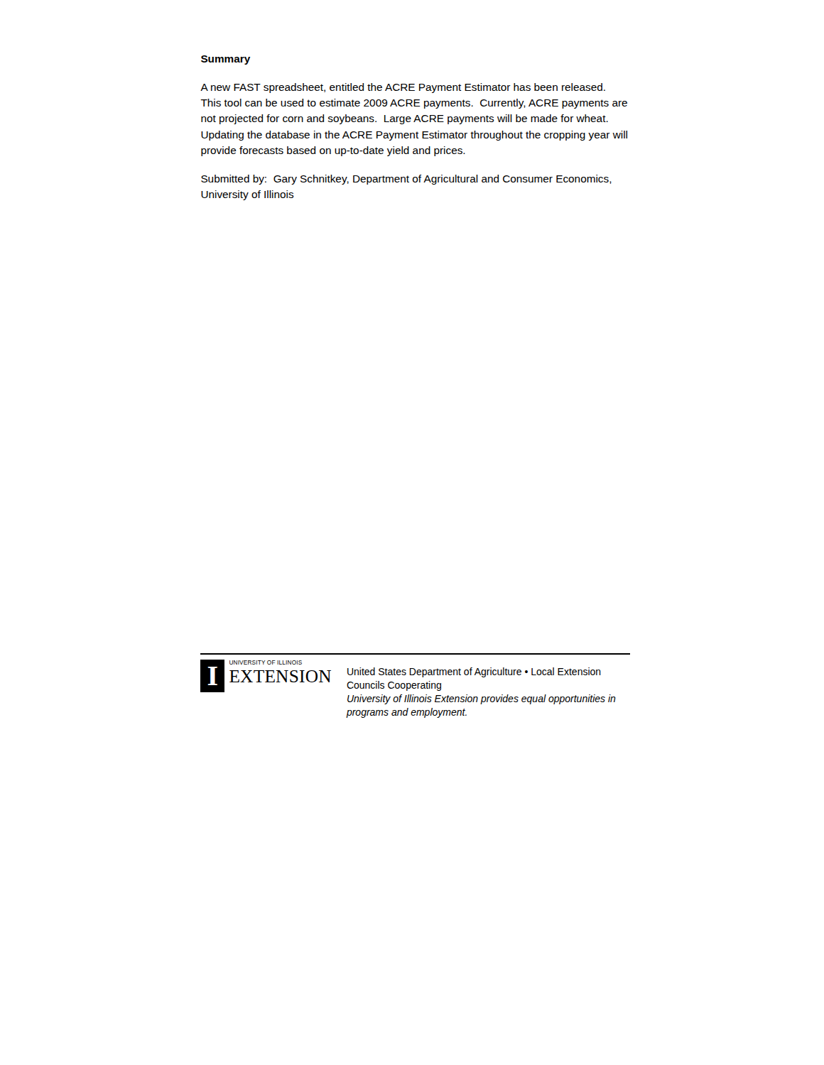Summary
A new FAST spreadsheet, entitled the ACRE Payment Estimator has been released. This tool can be used to estimate 2009 ACRE payments. Currently, ACRE payments are not projected for corn and soybeans. Large ACRE payments will be made for wheat. Updating the database in the ACRE Payment Estimator throughout the cropping year will provide forecasts based on up-to-date yield and prices.
Submitted by: Gary Schnitkey, Department of Agricultural and Consumer Economics, University of Illinois
I
UNIVERSITY OF ILLINOIS EXTENSION
United States Department of Agriculture • Local Extension Councils Cooperating
University of Illinois Extension provides equal opportunities in programs and employment.